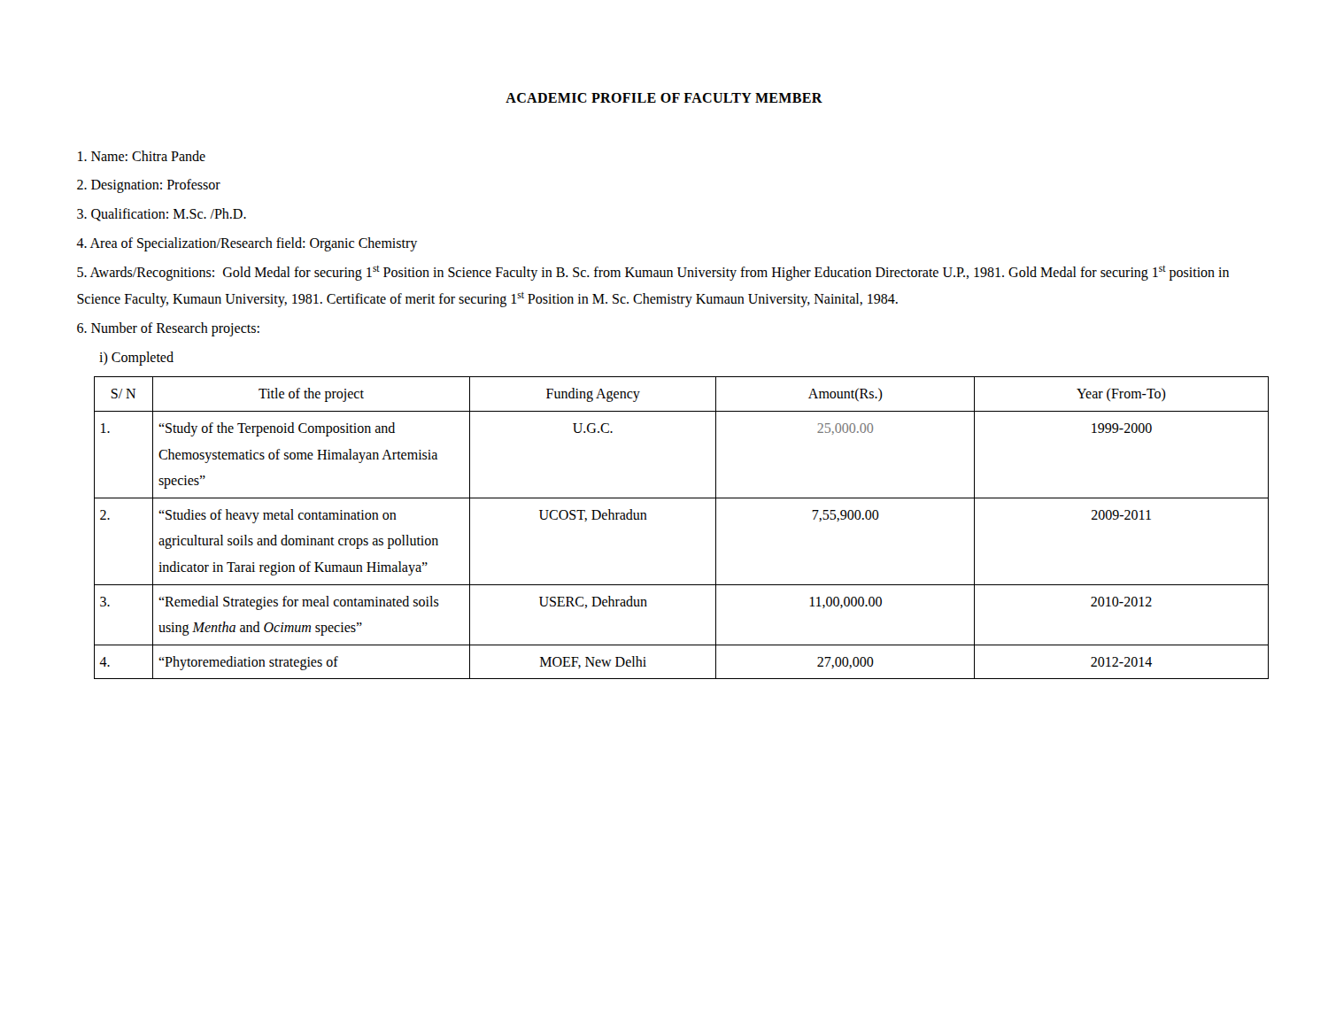ACADEMIC PROFILE OF FACULTY MEMBER
1. Name: Chitra Pande
2. Designation: Professor
3. Qualification: M.Sc. /Ph.D.
4. Area of Specialization/Research field: Organic Chemistry
5. Awards/Recognitions: Gold Medal for securing 1st Position in Science Faculty in B. Sc. from Kumaun University from Higher Education Directorate U.P., 1981. Gold Medal for securing 1st position in Science Faculty, Kumaun University, 1981. Certificate of merit for securing 1st Position in M. Sc. Chemistry Kumaun University, Nainital, 1984.
6. Number of Research projects:
i) Completed
| S/ N | Title of the project | Funding Agency | Amount(Rs.) | Year (From-To) |
| --- | --- | --- | --- | --- |
| 1. | “Study of the Terpenoid Composition and Chemosystematics of some Himalayan Artemisia species” | U.G.C. | 25,000.00 | 1999-2000 |
| 2. | “Studies of heavy metal contamination on agricultural soils and dominant crops as pollution indicator in Tarai region of Kumaun Himalaya” | UCOST, Dehradun | 7,55,900.00 | 2009-2011 |
| 3. | “Remedial Strategies for meal contaminated soils using Mentha and Ocimum species” | USERC, Dehradun | 11,00,000.00 | 2010-2012 |
| 4. | “Phytoremediation strategies of | MOEF, New Delhi | 27,00,000 | 2012-2014 |